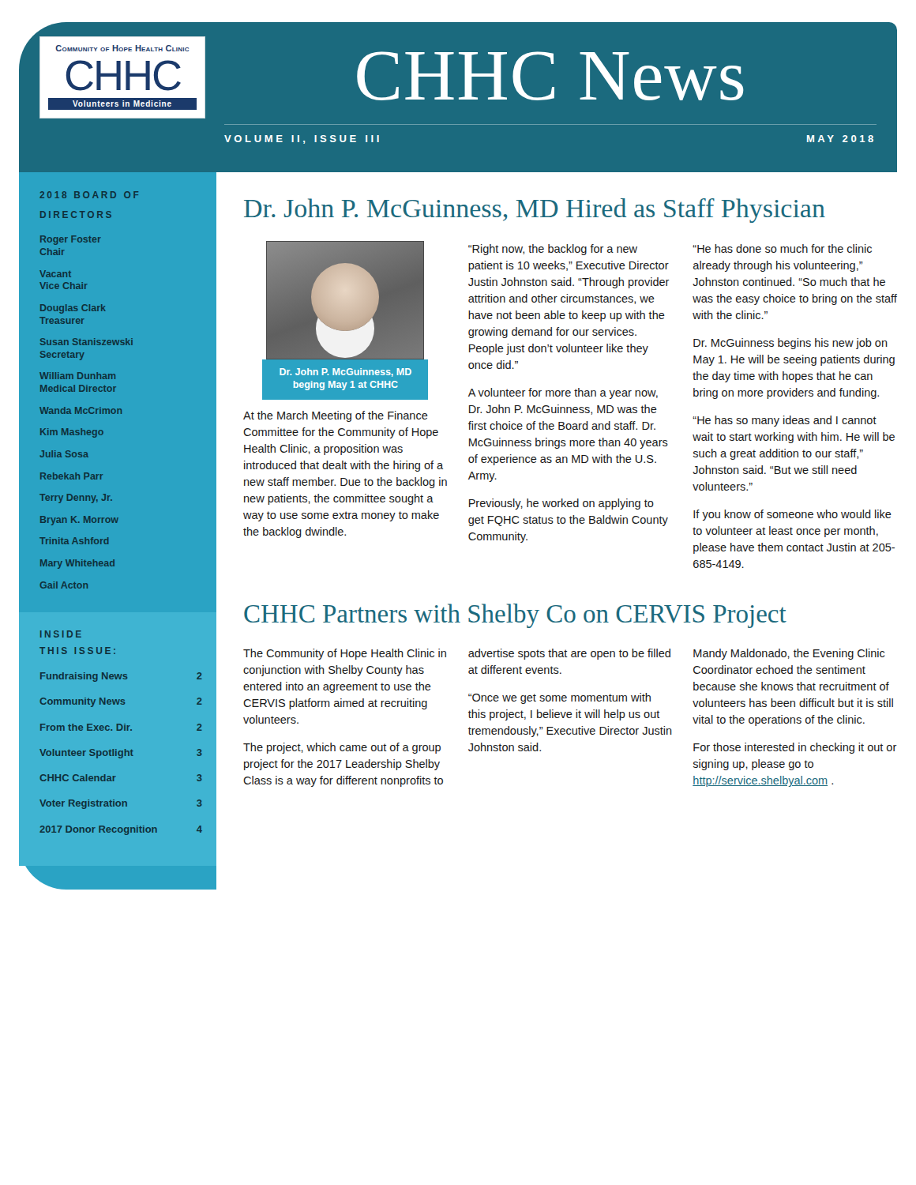Community of Hope Health Clinic
CHHC
Volunteers in Medicine
CHHC News
VOLUME II, ISSUE III MAY 2018
2018 BOARD OF
DIRECTORS
Roger Foster Chair
Vacant Vice Chair
Douglas Clark Treasurer
Susan Staniszewski Secretary
William Dunham Medical Director
Wanda McCrimon
Kim Mashego
Julia Sosa
Rebekah Parr
Terry Denny, Jr.
Bryan K. Morrow
Trinita Ashford
Mary Whitehead
Gail Acton
INSIDE
THIS ISSUE:
Fundraising News 2
Community News 2
From the Exec. Dir. 2
Volunteer Spotlight 3
CHHC Calendar 3
Voter Registration 3
2017 Donor Recognition 4
Dr. John P. McGuinness, MD Hired as Staff Physician
Dr. John P. McGuinness, MD beging May 1 at CHHC
At the March Meeting of the Finance Committee for the Community of Hope Health Clinic, a proposition was introduced that dealt with the hiring of a new staff member. Due to the backlog in new patients, the committee sought a way to use some extra money to make the backlog dwindle.
“Right now, the backlog for a new patient is 10 weeks,” Executive Director Justin Johnston said. “Through provider attrition and other circumstances, we have not been able to keep up with the growing demand for our services. People just don’t volunteer like they once did.”
A volunteer for more than a year now, Dr. John P. McGuinness, MD was the first choice of the Board and staff. Dr. McGuinness brings more than 40 years of experience as an MD with the U.S. Army.
Previously, he worked on applying to get FQHC status to the Baldwin County Community.
“He has done so much for the clinic already through his volunteering,” Johnston continued. “So much that he was the easy choice to bring on the staff with the clinic.”
Dr. McGuinness begins his new job on May 1. He will be seeing patients during the day time with hopes that he can bring on more providers and funding.
“He has so many ideas and I cannot wait to start working with him. He will be such a great addition to our staff,” Johnston said. “But we still need volunteers.”
If you know of someone who would like to volunteer at least once per month, please have them contact Justin at 205-685-4149.
CHHC Partners with Shelby Co on CERVIS Project
The Community of Hope Health Clinic in conjunction with Shelby County has entered into an agreement to use the CERVIS platform aimed at recruiting volunteers.
The project, which came out of a group project for the 2017 Leadership Shelby Class is a way for different nonprofits to advertise spots that are open to be filled at different events.
“Once we get some momentum with this project, I believe it will help us out tremendously,” Executive Director Justin Johnston said.
Mandy Maldonado, the Evening Clinic Coordinator echoed the sentiment because she knows that recruitment of volunteers has been difficult but it is still vital to the operations of the clinic.
For those interested in checking it out or signing up, please go to http://service.shelbyal.com .